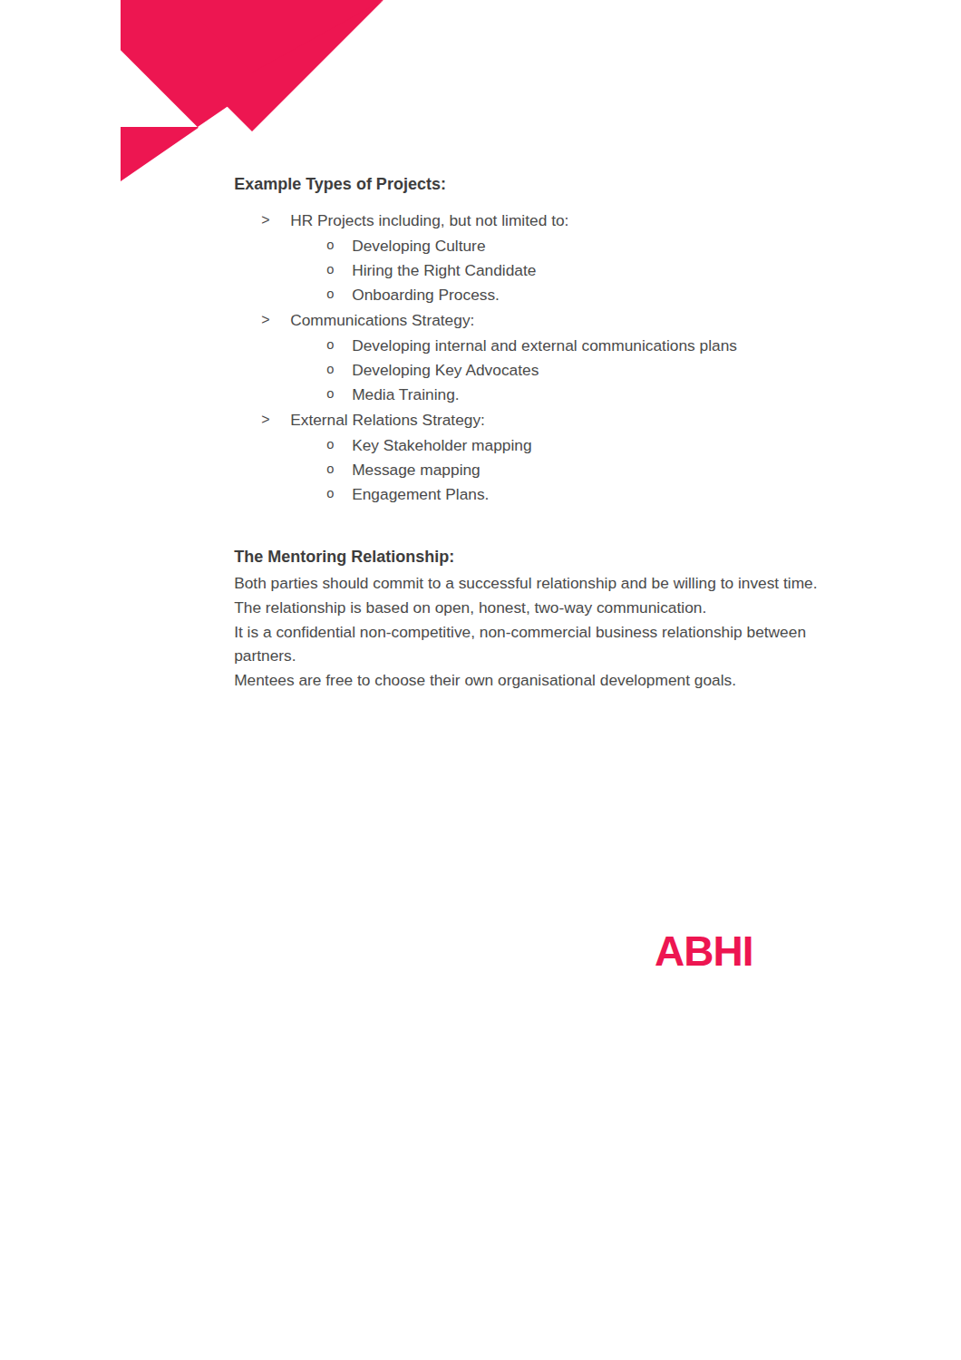Example Types of Projects:
HR Projects including, but not limited to:
Developing Culture
Hiring the Right Candidate
Onboarding Process.
Communications Strategy:
Developing internal and external communications plans
Developing Key Advocates
Media Training.
External Relations Strategy:
Key Stakeholder mapping
Message mapping
Engagement Plans.
The Mentoring Relationship:
Both parties should commit to a successful relationship and be willing to invest time.
The relationship is based on open, honest, two-way communication.
It is a confidential non-competitive, non-commercial business relationship between partners.
Mentees are free to choose their own organisational development goals.
ABHI